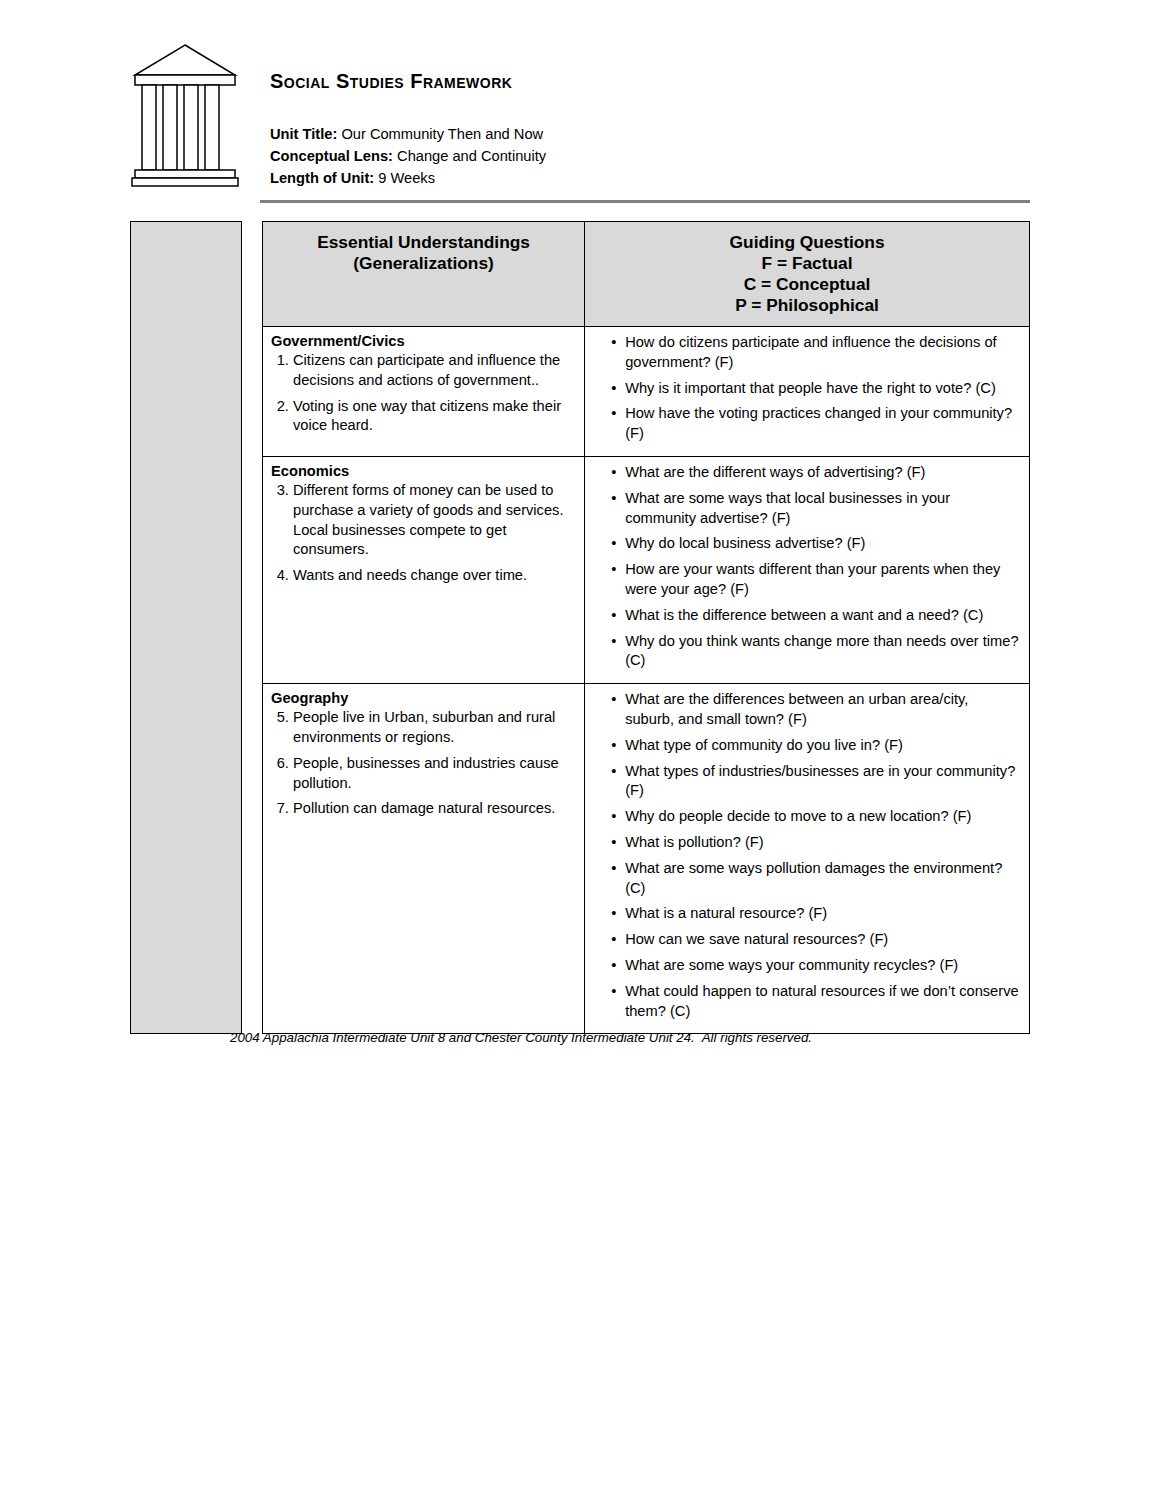Social Studies Framework
Unit Title: Our Community Then and Now
Conceptual Lens: Change and Continuity
Length of Unit: 9 Weeks
| Essential Understandings (Generalizations) | Guiding Questions F = Factual C = Conceptual P = Philosophical |
| --- | --- |
| Government/Civics Citizens can participate and influence the decisions and actions of government.. Voting is one way that citizens make their voice heard. | How do citizens participate and influence the decisions of government? (F) Why is it important that people have the right to vote? (C) How have the voting practices changed in your community? (F) |
| Economics Different forms of money can be used to purchase a variety of goods and services. Local businesses compete to get consumers. Wants and needs change over time. | What are the different ways of advertising? (F) What are some ways that local businesses in your community advertise? (F) Why do local business advertise? (F) How are your wants different than your parents when they were your age? (F) What is the difference between a want and a need? (C) Why do you think wants change more than needs over time? (C) |
| Geography People live in Urban, suburban and rural environments or regions. People, businesses and industries cause pollution. Pollution can damage natural resources. | What are the differences between an urban area/city, suburb, and small town? (F) What type of community do you live in? (F) What types of industries/businesses are in your community? (F) Why do people decide to move to a new location? (F) What is pollution? (F) What are some ways pollution damages the environment? (C) What is a natural resource? (F) How can we save natural resources? (F) What are some ways your community recycles? (F) What could happen to natural resources if we don’t conserve them? (C) |
2004 Appalachia Intermediate Unit 8 and Chester County Intermediate Unit 24. All rights reserved.